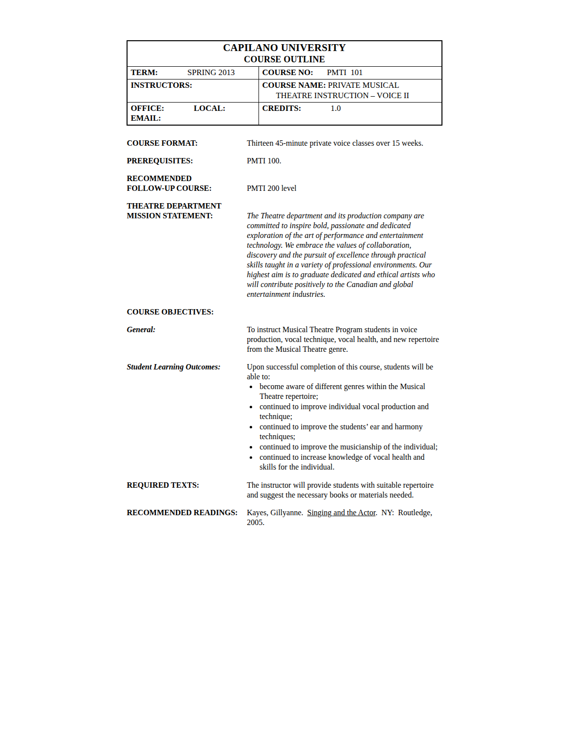| CAPILANO UNIVERSITY COURSE OUTLINE |
| TERM: SPRING 2013 | COURSE NO: PMTI 101 |
| INSTRUCTORS: | COURSE NAME: PRIVATE MUSICAL THEATRE INSTRUCTION – VOICE II |
| OFFICE: LOCAL: EMAIL: | CREDITS: 1.0 |
| COURSE FORMAT: | Thirteen 45-minute private voice classes over 15 weeks. |
| PREREQUISITES: | PMTI 100. |
| RECOMMENDED FOLLOW-UP COURSE: | PMTI 200 level |
| THEATRE DEPARTMENT MISSION STATEMENT: | The Theatre department and its production company are committed to inspire bold, passionate and dedicated exploration of the art of performance and entertainment technology. We embrace the values of collaboration, discovery and the pursuit of excellence through practical skills taught in a variety of professional environments. Our highest aim is to graduate dedicated and ethical artists who will contribute positively to the Canadian and global entertainment industries. |
| COURSE OBJECTIVES: | |
| General: | To instruct Musical Theatre Program students in voice production, vocal technique, vocal health, and new repertoire from the Musical Theatre genre. |
| Student Learning Outcomes: | Upon successful completion of this course, students will be able to: become aware of different genres within the Musical Theatre repertoire; continued to improve individual vocal production and technique; continued to improve the students’ ear and harmony techniques; continued to improve the musicianship of the individual; continued to increase knowledge of vocal health and skills for the individual. |
| REQUIRED TEXTS: | The instructor will provide students with suitable repertoire and suggest the necessary books or materials needed. |
| RECOMMENDED READINGS: | Kayes, Gillyanne. Singing and the Actor . NY: Routledge, 2005. |